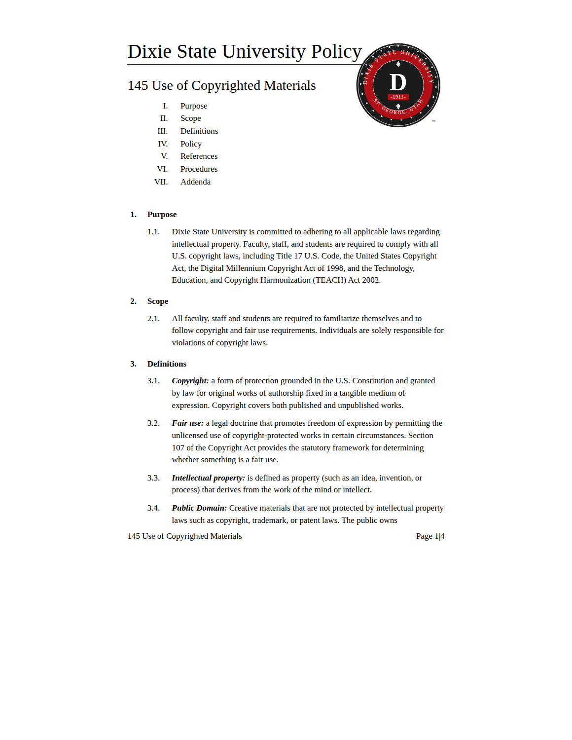DIXIE STATE UNIVERSITY ST. GEORGE, UTAH D -1911- ™
Dixie State University Policy
145 Use of Copyrighted Materials
Purpose
Scope
Definitions
Policy
References
Procedures
Addenda
Purpose
Dixie State University is committed to adhering to all applicable laws regarding intellectual property. Faculty, staff, and students are required to comply with all U.S. copyright laws, including Title 17 U.S. Code, the United States Copyright Act, the Digital Millennium Copyright Act of 1998, and the Technology, Education, and Copyright Harmonization (TEACH) Act 2002.
Scope
All faculty, staff and students are required to familiarize themselves and to follow copyright and fair use requirements. Individuals are solely responsible for violations of copyright laws.
Definitions
Copyright: a form of protection grounded in the U.S. Constitution and granted by law for original works of authorship fixed in a tangible medium of expression. Copyright covers both published and unpublished works.
Fair use: a legal doctrine that promotes freedom of expression by permitting the unlicensed use of copyright-protected works in certain circumstances. Section 107 of the Copyright Act provides the statutory framework for determining whether something is a fair use.
Intellectual property: is defined as property (such as an idea, invention, or process) that derives from the work of the mind or intellect.
Public Domain: Creative materials that are not protected by intellectual property laws such as copyright, trademark, or patent laws. The public owns
145 Use of Copyrighted Materials Page 1|4